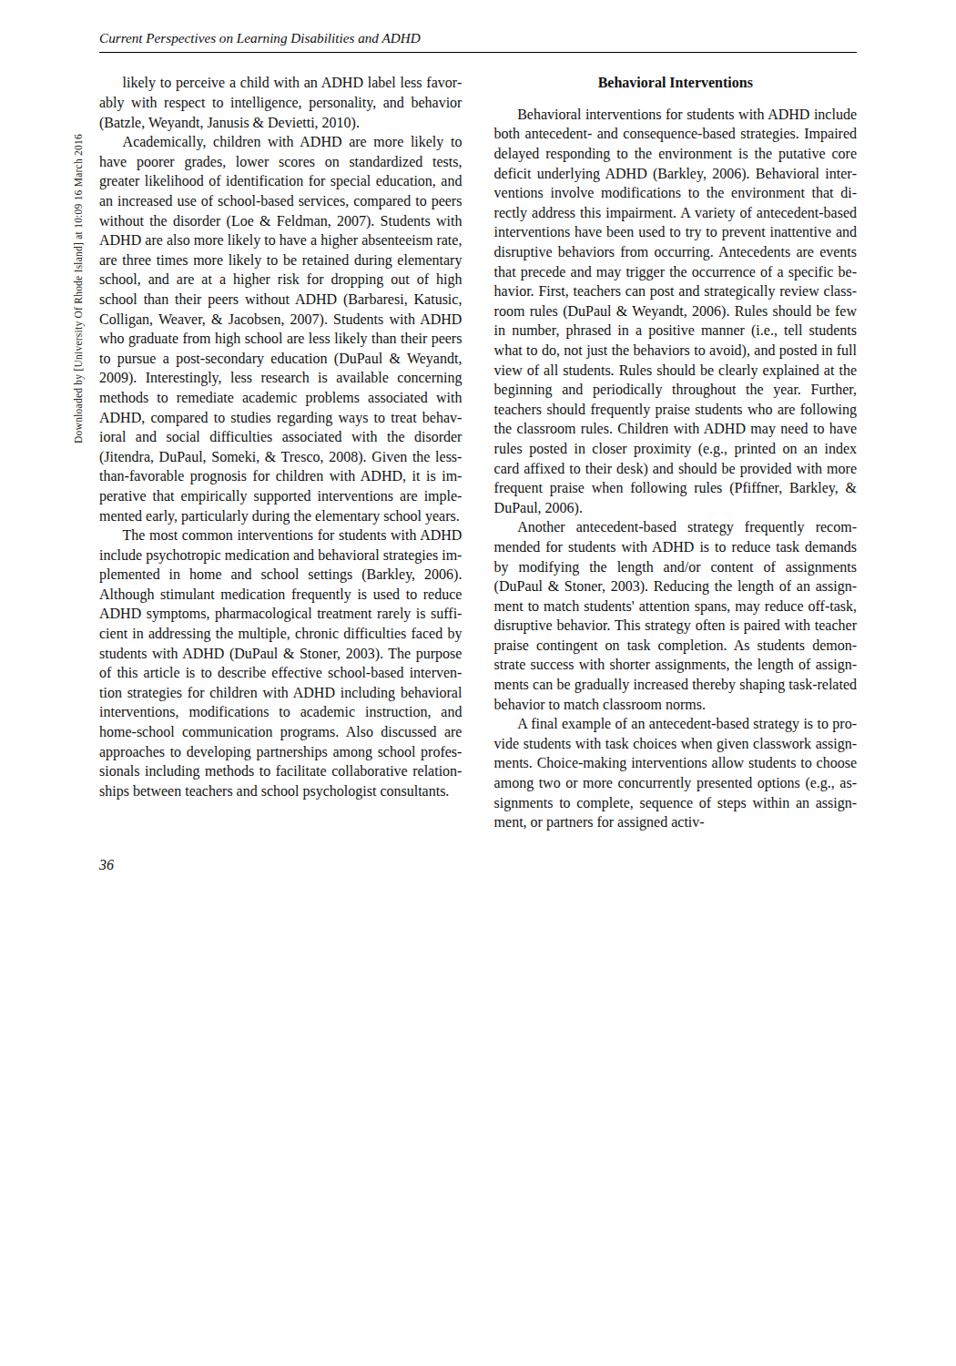Downloaded by [University Of Rhode Island] at 10:09 16 March 2016
Current Perspectives on Learning Disabilities and ADHD
likely to perceive a child with an ADHD label less favorably with respect to intelligence, personality, and behavior (Batzle, Weyandt, Janusis & Devietti, 2010).
Academically, children with ADHD are more likely to have poorer grades, lower scores on standardized tests, greater likelihood of identification for special education, and an increased use of school-based services, compared to peers without the disorder (Loe & Feldman, 2007). Students with ADHD are also more likely to have a higher absenteeism rate, are three times more likely to be retained during elementary school, and are at a higher risk for dropping out of high school than their peers without ADHD (Barbaresi, Katusic, Colligan, Weaver, & Jacobsen, 2007). Students with ADHD who graduate from high school are less likely than their peers to pursue a post-secondary education (DuPaul & Weyandt, 2009). Interestingly, less research is available concerning methods to remediate academic problems associated with ADHD, compared to studies regarding ways to treat behavioral and social difficulties associated with the disorder (Jitendra, DuPaul, Someki, & Tresco, 2008). Given the less-than-favorable prognosis for children with ADHD, it is imperative that empirically supported interventions are implemented early, particularly during the elementary school years.
The most common interventions for students with ADHD include psychotropic medication and behavioral strategies implemented in home and school settings (Barkley, 2006). Although stimulant medication frequently is used to reduce ADHD symptoms, pharmacological treatment rarely is sufficient in addressing the multiple, chronic difficulties faced by students with ADHD (DuPaul & Stoner, 2003). The purpose of this article is to describe effective school-based intervention strategies for children with ADHD including behavioral interventions, modifications to academic instruction, and home-school communication programs. Also discussed are approaches to developing partnerships among school professionals including methods to facilitate collaborative relationships between teachers and school psychologist consultants.
Behavioral Interventions
Behavioral interventions for students with ADHD include both antecedent- and consequence-based strategies. Impaired delayed responding to the environment is the putative core deficit underlying ADHD (Barkley, 2006). Behavioral interventions involve modifications to the environment that directly address this impairment. A variety of antecedent-based interventions have been used to try to prevent inattentive and disruptive behaviors from occurring. Antecedents are events that precede and may trigger the occurrence of a specific behavior. First, teachers can post and strategically review classroom rules (DuPaul & Weyandt, 2006). Rules should be few in number, phrased in a positive manner (i.e., tell students what to do, not just the behaviors to avoid), and posted in full view of all students. Rules should be clearly explained at the beginning and periodically throughout the year. Further, teachers should frequently praise students who are following the classroom rules. Children with ADHD may need to have rules posted in closer proximity (e.g., printed on an index card affixed to their desk) and should be provided with more frequent praise when following rules (Pfiffner, Barkley, & DuPaul, 2006).
Another antecedent-based strategy frequently recommended for students with ADHD is to reduce task demands by modifying the length and/or content of assignments (DuPaul & Stoner, 2003). Reducing the length of an assignment to match students' attention spans, may reduce off-task, disruptive behavior. This strategy often is paired with teacher praise contingent on task completion. As students demonstrate success with shorter assignments, the length of assignments can be gradually increased thereby shaping task-related behavior to match classroom norms.
A final example of an antecedent-based strategy is to provide students with task choices when given classwork assignments. Choice-making interventions allow students to choose among two or more concurrently presented options (e.g., assignments to complete, sequence of steps within an assignment, or partners for assigned activ-
36